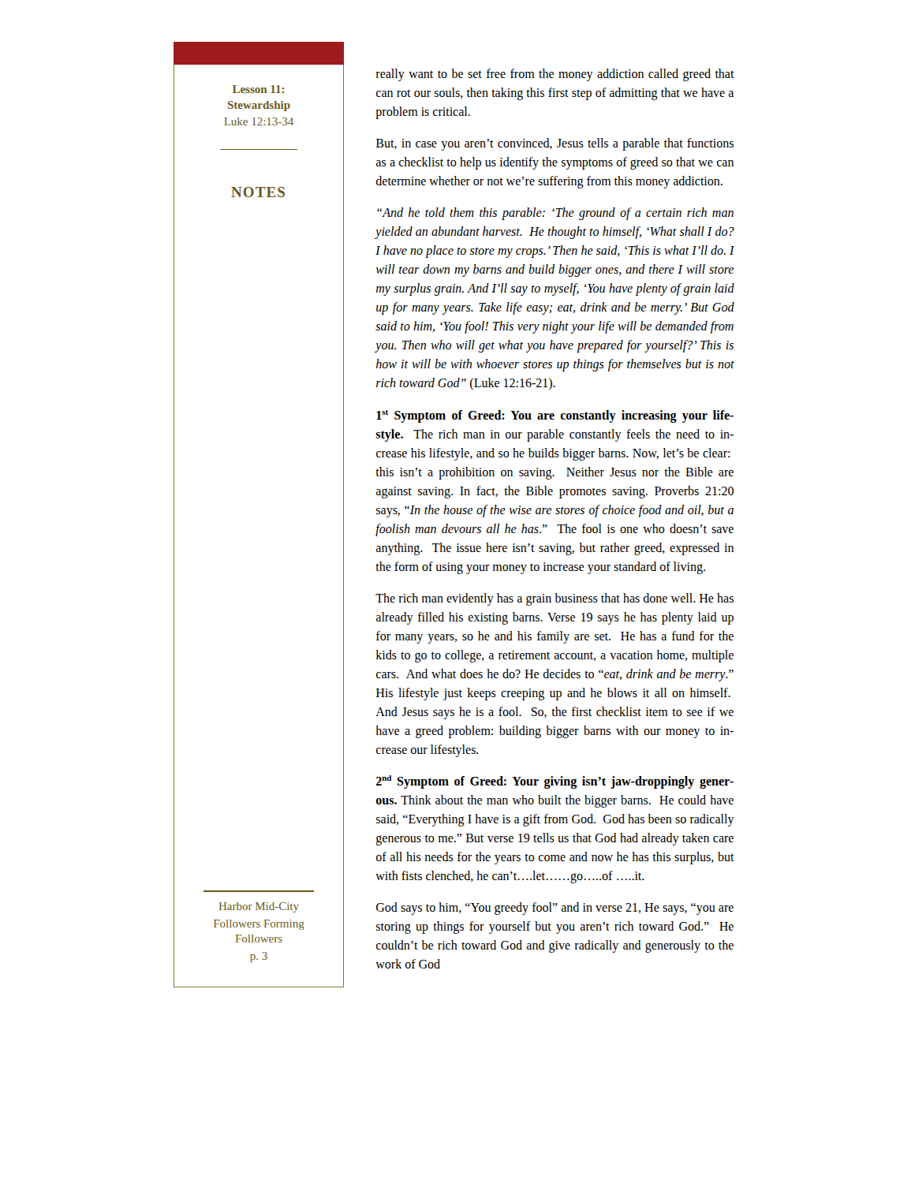Lesson 11:
Stewardship
Luke 12:13-34
NOTES
Harbor Mid-City
Followers Forming
Followers
p. 3
really want to be set free from the money addiction called greed that can rot our souls, then taking this first step of admitting that we have a problem is critical.
But, in case you aren’t convinced, Jesus tells a parable that functions as a checklist to help us identify the symptoms of greed so that we can determine whether or not we’re suffering from this money addiction.
“And he told them this parable: ‘The ground of a certain rich man yielded an abundant harvest. He thought to himself, ‘What shall I do? I have no place to store my crops.’ Then he said, ‘This is what I’ll do. I will tear down my barns and build bigger ones, and there I will store my surplus grain. And I’ll say to myself, ‘You have plenty of grain laid up for many years. Take life easy; eat, drink and be merry.’ But God said to him, ‘You fool! This very night your life will be demanded from you. Then who will get what you have prepared for yourself?’ This is how it will be with whoever stores up things for themselves but is not rich toward God” (Luke 12:16-21).
1st Symptom of Greed: You are constantly increasing your lifestyle. The rich man in our parable constantly feels the need to increase his lifestyle, and so he builds bigger barns. Now, let’s be clear: this isn’t a prohibition on saving. Neither Jesus nor the Bible are against saving. In fact, the Bible promotes saving. Proverbs 21:20 says, “In the house of the wise are stores of choice food and oil, but a foolish man devours all he has.” The fool is one who doesn’t save anything. The issue here isn’t saving, but rather greed, expressed in the form of using your money to increase your standard of living.
The rich man evidently has a grain business that has done well. He has already filled his existing barns. Verse 19 says he has plenty laid up for many years, so he and his family are set. He has a fund for the kids to go to college, a retirement account, a vacation home, multiple cars. And what does he do? He decides to “eat, drink and be merry.” His lifestyle just keeps creeping up and he blows it all on himself. And Jesus says he is a fool. So, the first checklist item to see if we have a greed problem: building bigger barns with our money to increase our lifestyles.
2nd Symptom of Greed: Your giving isn’t jaw-droppingly generous. Think about the man who built the bigger barns. He could have said, “Everything I have is a gift from God. God has been so radically generous to me.” But verse 19 tells us that God had already taken care of all his needs for the years to come and now he has this surplus, but with fists clenched, he can’t….let……go…..of …..it.
God says to him, “You greedy fool” and in verse 21, He says, “you are storing up things for yourself but you aren’t rich toward God.” He couldn’t be rich toward God and give radically and generously to the work of God